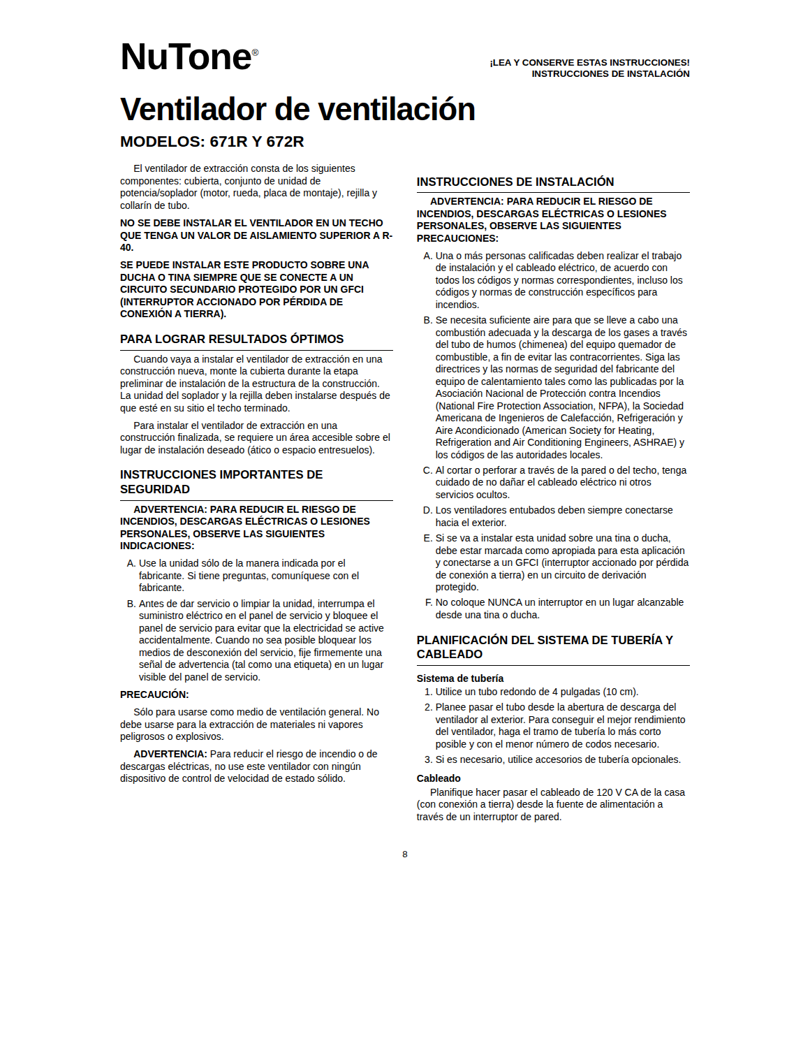NuTone®
¡LEA Y CONSERVE ESTAS INSTRUCCIONES!
INSTRUCCIONES DE INSTALACIÓN
Ventilador de ventilación
MODELOS: 671R Y 672R
El ventilador de extracción consta de los siguientes componentes: cubierta, conjunto de unidad de potencia/soplador (motor, rueda, placa de montaje), rejilla y collarín de tubo.
NO SE DEBE INSTALAR EL VENTILADOR EN UN TECHO QUE TENGA UN VALOR DE AISLAMIENTO SUPERIOR A R-40.
SE PUEDE INSTALAR ESTE PRODUCTO SOBRE UNA DUCHA O TINA SIEMPRE QUE SE CONECTE A UN CIRCUITO SECUNDARIO PROTEGIDO POR UN GFCI (INTERRUPTOR ACCIONADO POR PÉRDIDA DE CONEXIÓN A TIERRA).
Para lograr resultados óptimos
Cuando vaya a instalar el ventilador de extracción en una construcción nueva, monte la cubierta durante la etapa preliminar de instalación de la estructura de la construcción. La unidad del soplador y la rejilla deben instalarse después de que esté en su sitio el techo terminado.
Para instalar el ventilador de extracción en una construcción finalizada, se requiere un área accesible sobre el lugar de instalación deseado (ático o espacio entresuelos).
Instrucciones importantes de seguridad
ADVERTENCIA: PARA REDUCIR EL RIESGO DE INCENDIOS, DESCARGAS ELÉCTRICAS O LESIONES PERSONALES, OBSERVE LAS SIGUIENTES INDICACIONES:
Use la unidad sólo de la manera indicada por el fabricante. Si tiene preguntas, comuníquese con el fabricante.
Antes de dar servicio o limpiar la unidad, interrumpa el suministro eléctrico en el panel de servicio y bloquee el panel de servicio para evitar que la electricidad se active accidentalmente. Cuando no sea posible bloquear los medios de desconexión del servicio, fije firmemente una señal de advertencia (tal como una etiqueta) en un lugar visible del panel de servicio.
PRECAUCIÓN:
Sólo para usarse como medio de ventilación general. No debe usarse para la extracción de materiales ni vapores peligrosos o explosivos.
ADVERTENCIA: Para reducir el riesgo de incendio o de descargas eléctricas, no use este ventilador con ningún dispositivo de control de velocidad de estado sólido.
Instrucciones de instalación
ADVERTENCIA: PARA REDUCIR EL RIESGO DE INCENDIOS, DESCARGAS ELÉCTRICAS O LESIONES PERSONALES, OBSERVE LAS SIGUIENTES PRECAUCIONES:
Una o más personas calificadas deben realizar el trabajo de instalación y el cableado eléctrico, de acuerdo con todos los códigos y normas correspondientes, incluso los códigos y normas de construcción específicos para incendios.
Se necesita suficiente aire para que se lleve a cabo una combustión adecuada y la descarga de los gases a través del tubo de humos (chimenea) del equipo quemador de combustible, a fin de evitar las contracorrientes. Siga las directrices y las normas de seguridad del fabricante del equipo de calentamiento tales como las publicadas por la Asociación Nacional de Protección contra Incendios (National Fire Protection Association, NFPA), la Sociedad Americana de Ingenieros de Calefacción, Refrigeración y Aire Acondicionado (American Society for Heating, Refrigeration and Air Conditioning Engineers, ASHRAE) y los códigos de las autoridades locales.
Al cortar o perforar a través de la pared o del techo, tenga cuidado de no dañar el cableado eléctrico ni otros servicios ocultos.
Los ventiladores entubados deben siempre conectarse hacia el exterior.
Si se va a instalar esta unidad sobre una tina o ducha, debe estar marcada como apropiada para esta aplicación y conectarse a un GFCI (interruptor accionado por pérdida de conexión a tierra) en un circuito de derivación protegido.
No coloque NUNCA un interruptor en un lugar alcanzable desde una tina o ducha.
Planificación del sistema de tubería y cableado
Sistema de tubería
Utilice un tubo redondo de 4 pulgadas (10 cm).
Planee pasar el tubo desde la abertura de descarga del ventilador al exterior. Para conseguir el mejor rendimiento del ventilador, haga el tramo de tubería lo más corto posible y con el menor número de codos necesario.
Si es necesario, utilice accesorios de tubería opcionales.
Cableado
Planifique hacer pasar el cableado de 120 V CA de la casa (con conexión a tierra) desde la fuente de alimentación a través de un interruptor de pared.
8